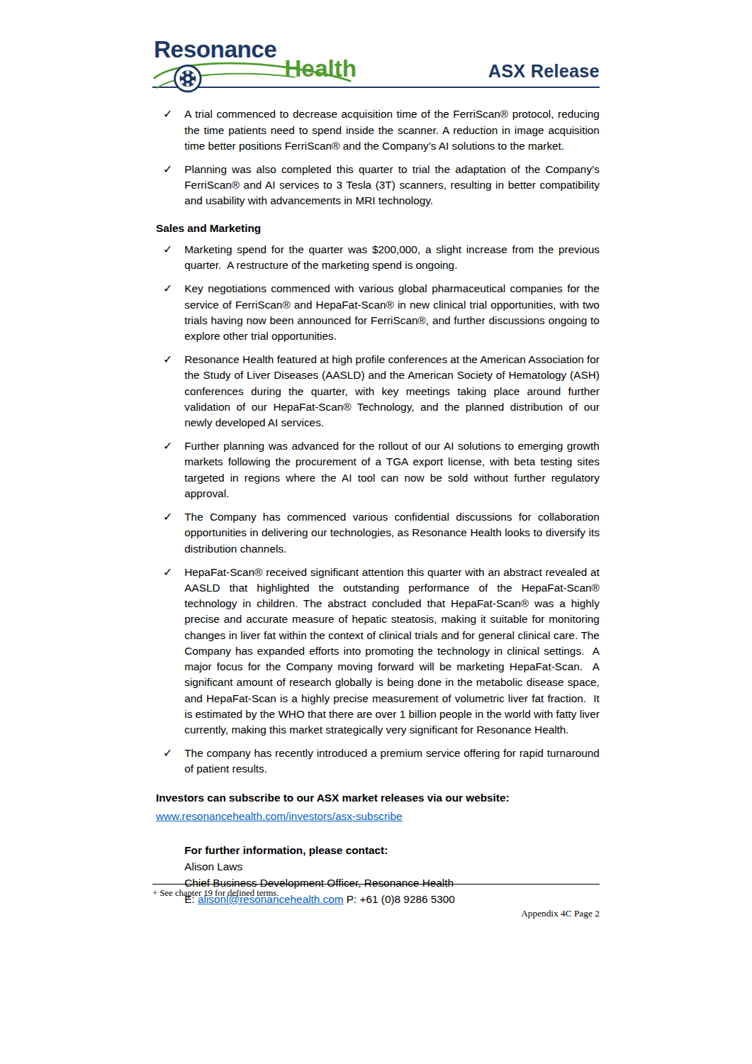Resonance Health
ASX Release
A trial commenced to decrease acquisition time of the FerriScan® protocol, reducing the time patients need to spend inside the scanner. A reduction in image acquisition time better positions FerriScan® and the Company’s AI solutions to the market.
Planning was also completed this quarter to trial the adaptation of the Company’s FerriScan® and AI services to 3 Tesla (3T) scanners, resulting in better compatibility and usability with advancements in MRI technology.
Sales and Marketing
Marketing spend for the quarter was $200,000, a slight increase from the previous quarter. A restructure of the marketing spend is ongoing.
Key negotiations commenced with various global pharmaceutical companies for the service of FerriScan® and HepaFat-Scan® in new clinical trial opportunities, with two trials having now been announced for FerriScan®, and further discussions ongoing to explore other trial opportunities.
Resonance Health featured at high profile conferences at the American Association for the Study of Liver Diseases (AASLD) and the American Society of Hematology (ASH) conferences during the quarter, with key meetings taking place around further validation of our HepaFat-Scan® Technology, and the planned distribution of our newly developed AI services.
Further planning was advanced for the rollout of our AI solutions to emerging growth markets following the procurement of a TGA export license, with beta testing sites targeted in regions where the AI tool can now be sold without further regulatory approval.
The Company has commenced various confidential discussions for collaboration opportunities in delivering our technologies, as Resonance Health looks to diversify its distribution channels.
HepaFat-Scan® received significant attention this quarter with an abstract revealed at AASLD that highlighted the outstanding performance of the HepaFat-Scan® technology in children. The abstract concluded that HepaFat-Scan® was a highly precise and accurate measure of hepatic steatosis, making it suitable for monitoring changes in liver fat within the context of clinical trials and for general clinical care. The Company has expanded efforts into promoting the technology in clinical settings. A major focus for the Company moving forward will be marketing HepaFat-Scan. A significant amount of research globally is being done in the metabolic disease space, and HepaFat-Scan is a highly precise measurement of volumetric liver fat fraction. It is estimated by the WHO that there are over 1 billion people in the world with fatty liver currently, making this market strategically very significant for Resonance Health.
The company has recently introduced a premium service offering for rapid turnaround of patient results.
Investors can subscribe to our ASX market releases via our website:
www.resonancehealth.com/investors/asx-subscribe
For further information, please contact:
Alison Laws
Chief Business Development Officer, Resonance Health
E: alisonl@resonancehealth.com P: +61 (0)8 9286 5300
+ See chapter 19 for defined terms.
Appendix 4C Page 2